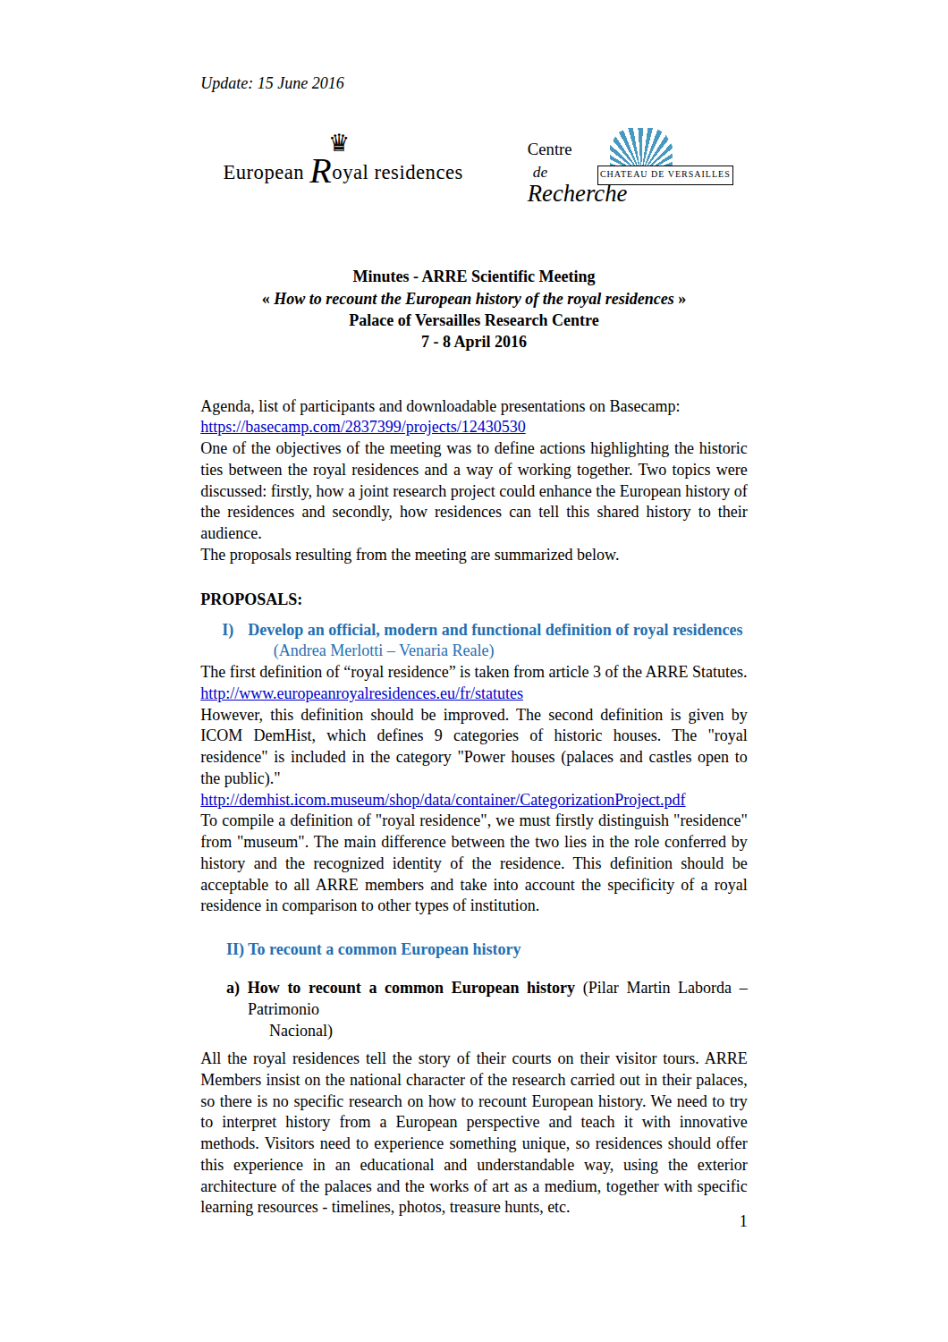Update: 15 June 2016
♛ European Royal residences
Centre de CHATEAU DE VERSAILLES Recherche
Minutes - ARRE Scientific Meeting
« How to recount the European history of the royal residences »
Palace of Versailles Research Centre
7 - 8 April 2016
Agenda, list of participants and downloadable presentations on Basecamp:
https://basecamp.com/2837399/projects/12430530
One of the objectives of the meeting was to define actions highlighting the historic ties between the royal residences and a way of working together. Two topics were discussed: firstly, how a joint research project could enhance the European history of the residences and secondly, how residences can tell this shared history to their audience.
The proposals resulting from the meeting are summarized below.
PROPOSALS:
I) Develop an official, modern and functional definition of royal residences
(Andrea Merlotti – Venaria Reale)
The first definition of “royal residence” is taken from article 3 of the ARRE Statutes.
http://www.europeanroyalresidences.eu/fr/statutes
However, this definition should be improved. The second definition is given by ICOM DemHist, which defines 9 categories of historic houses. The "royal residence" is included in the category "Power houses (palaces and castles open to the public)."
http://demhist.icom.museum/shop/data/container/CategorizationProject.pdf
To compile a definition of "royal residence", we must firstly distinguish "residence" from "museum". The main difference between the two lies in the role conferred by history and the recognized identity of the residence. This definition should be acceptable to all ARRE members and take into account the specificity of a royal residence in comparison to other types of institution.
II) To recount a common European history
a) How to recount a common European history (Pilar Martin Laborda – Patrimonio Nacional)
All the royal residences tell the story of their courts on their visitor tours. ARRE Members insist on the national character of the research carried out in their palaces, so there is no specific research on how to recount European history. We need to try to interpret history from a European perspective and teach it with innovative methods. Visitors need to experience something unique, so residences should offer this experience in an educational and understandable way, using the exterior architecture of the palaces and the works of art as a medium, together with specific learning resources - timelines, photos, treasure hunts, etc.
1